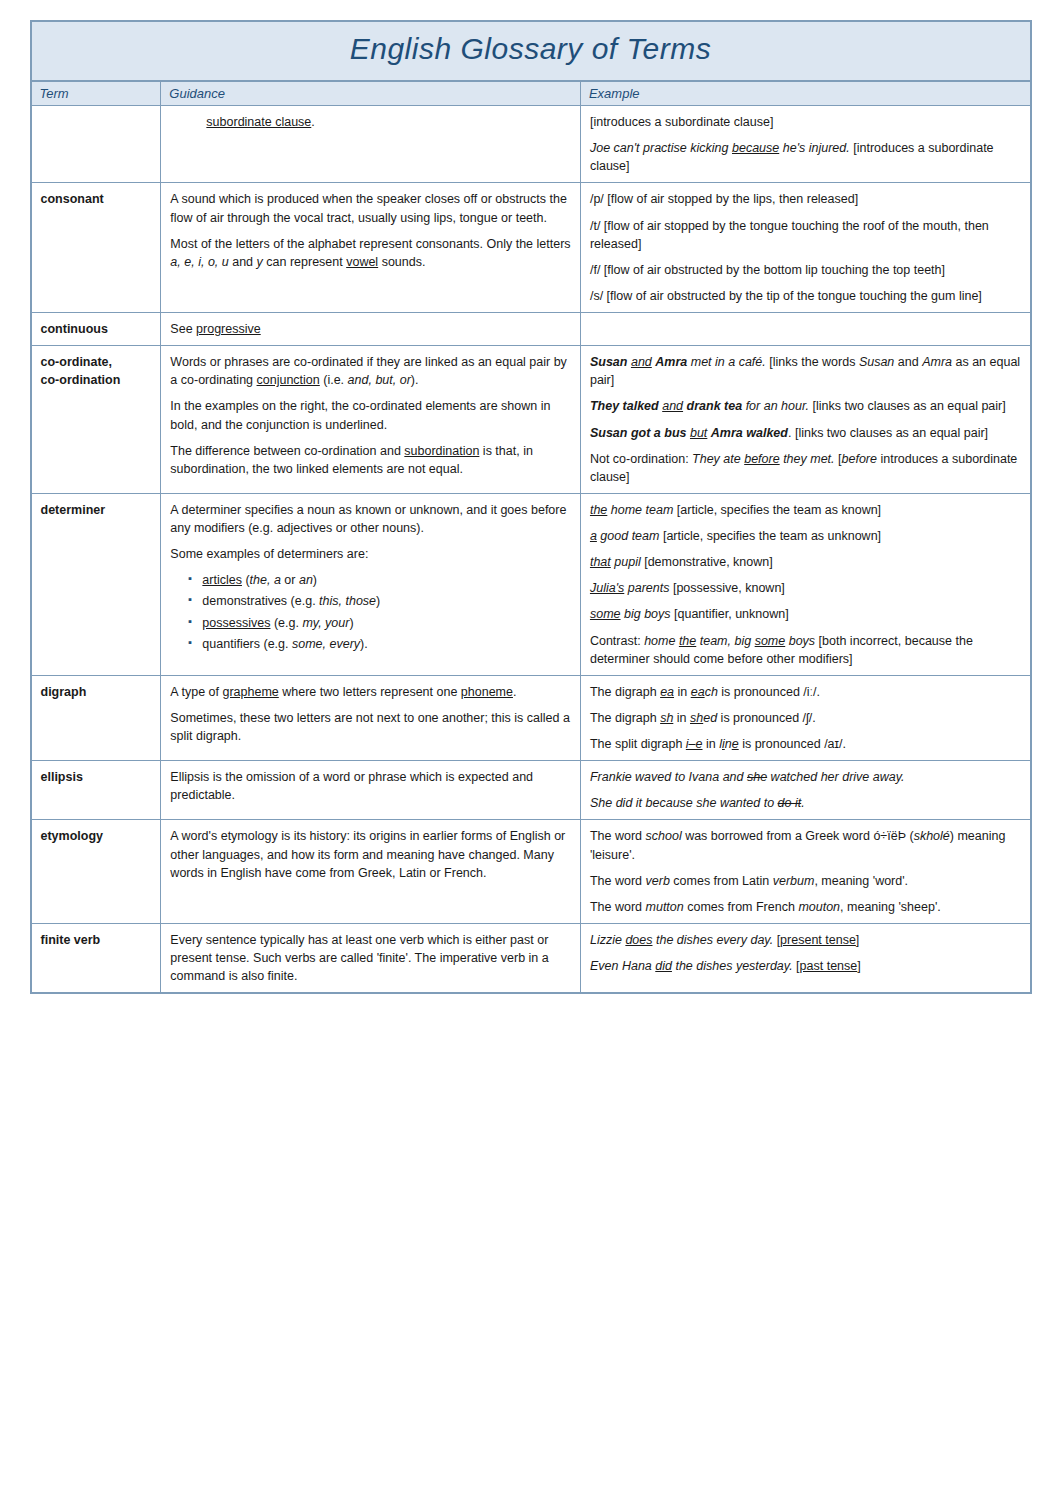English Glossary of Terms
| Term | Guidance | Example |
| --- | --- | --- |
| | subordinate clause . | [introduces a subordinate clause] Joe can't practise kicking because he's injured. [introduces a subordinate clause] |
| consonant | A sound which is produced when the speaker closes off or obstructs the flow of air through the vocal tract, usually using lips, tongue or teeth. Most of the letters of the alphabet represent consonants. Only the letters a, e, i, o, u and y can represent vowel sounds. | /p/ [flow of air stopped by the lips, then released] /t/ [flow of air stopped by the tongue touching the roof of the mouth, then released] /f/ [flow of air obstructed by the bottom lip touching the top teeth] /s/ [flow of air obstructed by the tip of the tongue touching the gum line] |
| continuous | See progressive | |
| co-ordinate, co-ordination | Words or phrases are co-ordinated if they are linked as an equal pair by a co-ordinating conjunction (i.e. and, but, or ). In the examples on the right, the co-ordinated elements are shown in bold, and the conjunction is underlined. The difference between co-ordination and subordination is that, in subordination, the two linked elements are not equal. | Susan and Amra met in a café. [links the words Susan and Amra as an equal pair] They talked and drank tea for an hour. [links two clauses as an equal pair] Susan got a bus but Amra walked . [links two clauses as an equal pair] Not co-ordination: They ate before they met. [ before introduces a subordinate clause] |
| determiner | A determiner specifies a noun as known or unknown, and it goes before any modifiers (e.g. adjectives or other nouns). Some examples of determiners are: articles ( the, a or an ) demonstratives (e.g. this, those ) possessives (e.g. my, your ) quantifiers (e.g. some, every ). | the home team [article, specifies the team as known] a good team [article, specifies the team as unknown] that pupil [demonstrative, known] Julia's parents [possessive, known] some big boys [quantifier, unknown] Contrast: home the team, big some boys [both incorrect, because the determiner should come before other modifiers] |
| digraph | A type of grapheme where two letters represent one phoneme . Sometimes, these two letters are not next to one another; this is called a split digraph. | The digraph ea in ea ch is pronounced /iː/. The digraph sh in sh ed is pronounced /ʃ/. The split digraph i–e in l i n e is pronounced /aɪ/. |
| ellipsis | Ellipsis is the omission of a word or phrase which is expected and predictable. | Frankie waved to Ivana and she watched her drive away. She did it because she wanted to do it . |
| etymology | A word's etymology is its history: its origins in earlier forms of English or other languages, and how its form and meaning have changed. Many words in English have come from Greek, Latin or French. | The word school was borrowed from a Greek word ó÷ïëÞ ( skholé ) meaning 'leisure'. The word verb comes from Latin verbum , meaning 'word'. The word mutton comes from French mouton , meaning 'sheep'. |
| finite verb | Every sentence typically has at least one verb which is either past or present tense. Such verbs are called 'finite'. The imperative verb in a command is also finite. | Lizzie does the dishes every day. [ present tense ] Even Hana did the dishes yesterday. [ past tense ] |